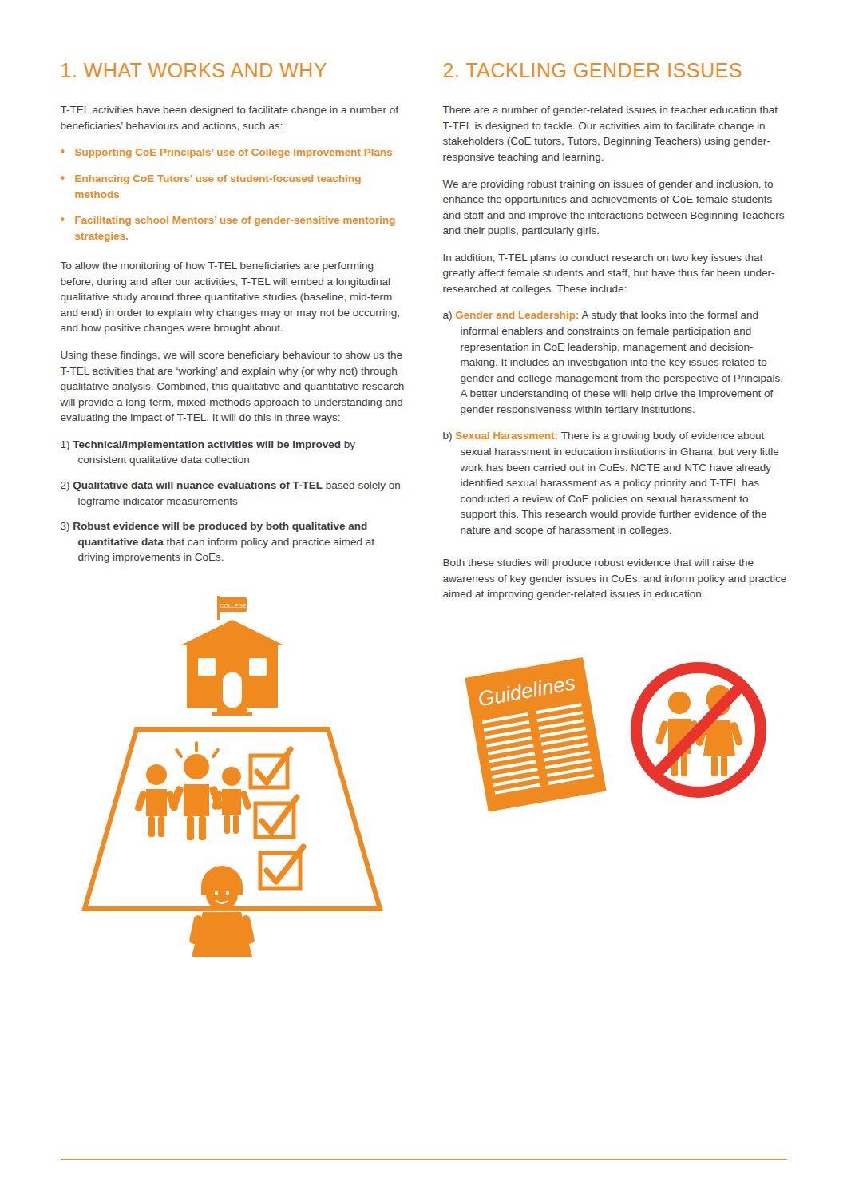1. What works and why
T-TEL activities have been designed to facilitate change in a number of beneficiaries’ behaviours and actions, such as:
Supporting CoE Principals’ use of College Improvement Plans
Enhancing CoE Tutors’ use of student-focused teaching methods
Facilitating school Mentors’ use of gender-sensitive mentoring strategies.
To allow the monitoring of how T-TEL beneficiaries are performing before, during and after our activities, T-TEL will embed a longitudinal qualitative study around three quantitative studies (baseline, mid-term and end) in order to explain why changes may or may not be occurring, and how positive changes were brought about.
Using these findings, we will score beneficiary behaviour to show us the T-TEL activities that are ‘working’ and explain why (or why not) through qualitative analysis. Combined, this qualitative and quantitative research will provide a long-term, mixed-methods approach to understanding and evaluating the impact of T-TEL. It will do this in three ways:
1) Technical/implementation activities will be improved by consistent qualitative data collection
2) Qualitative data will nuance evaluations of T-TEL based solely on logframe indicator measurements
3) Robust evidence will be produced by both qualitative and quantitative data that can inform policy and practice aimed at driving improvements in CoEs.
COLLEGE
2. Tackling gender issues
There are a number of gender-related issues in teacher education that T-TEL is designed to tackle. Our activities aim to facilitate change in stakeholders (CoE tutors, Tutors, Beginning Teachers) using gender-responsive teaching and learning.
We are providing robust training on issues of gender and inclusion, to enhance the opportunities and achievements of CoE female students and staff and and improve the interactions between Beginning Teachers and their pupils, particularly girls.
In addition, T-TEL plans to conduct research on two key issues that greatly affect female students and staff, but have thus far been under-researched at colleges. These include:
a) Gender and Leadership: A study that looks into the formal and informal enablers and constraints on female participation and representation in CoE leadership, management and decision-making. It includes an investigation into the key issues related to gender and college management from the perspective of Principals. A better understanding of these will help drive the improvement of gender responsiveness within tertiary institutions.
b) Sexual Harassment: There is a growing body of evidence about sexual harassment in education institutions in Ghana, but very little work has been carried out in CoEs. NCTE and NTC have already identified sexual harassment as a policy priority and T-TEL has conducted a review of CoE policies on sexual harassment to support this. This research would provide further evidence of the nature and scope of harassment in colleges.
Both these studies will produce robust evidence that will raise the awareness of key gender issues in CoEs, and inform policy and practice aimed at improving gender-related issues in education.
Guidelines